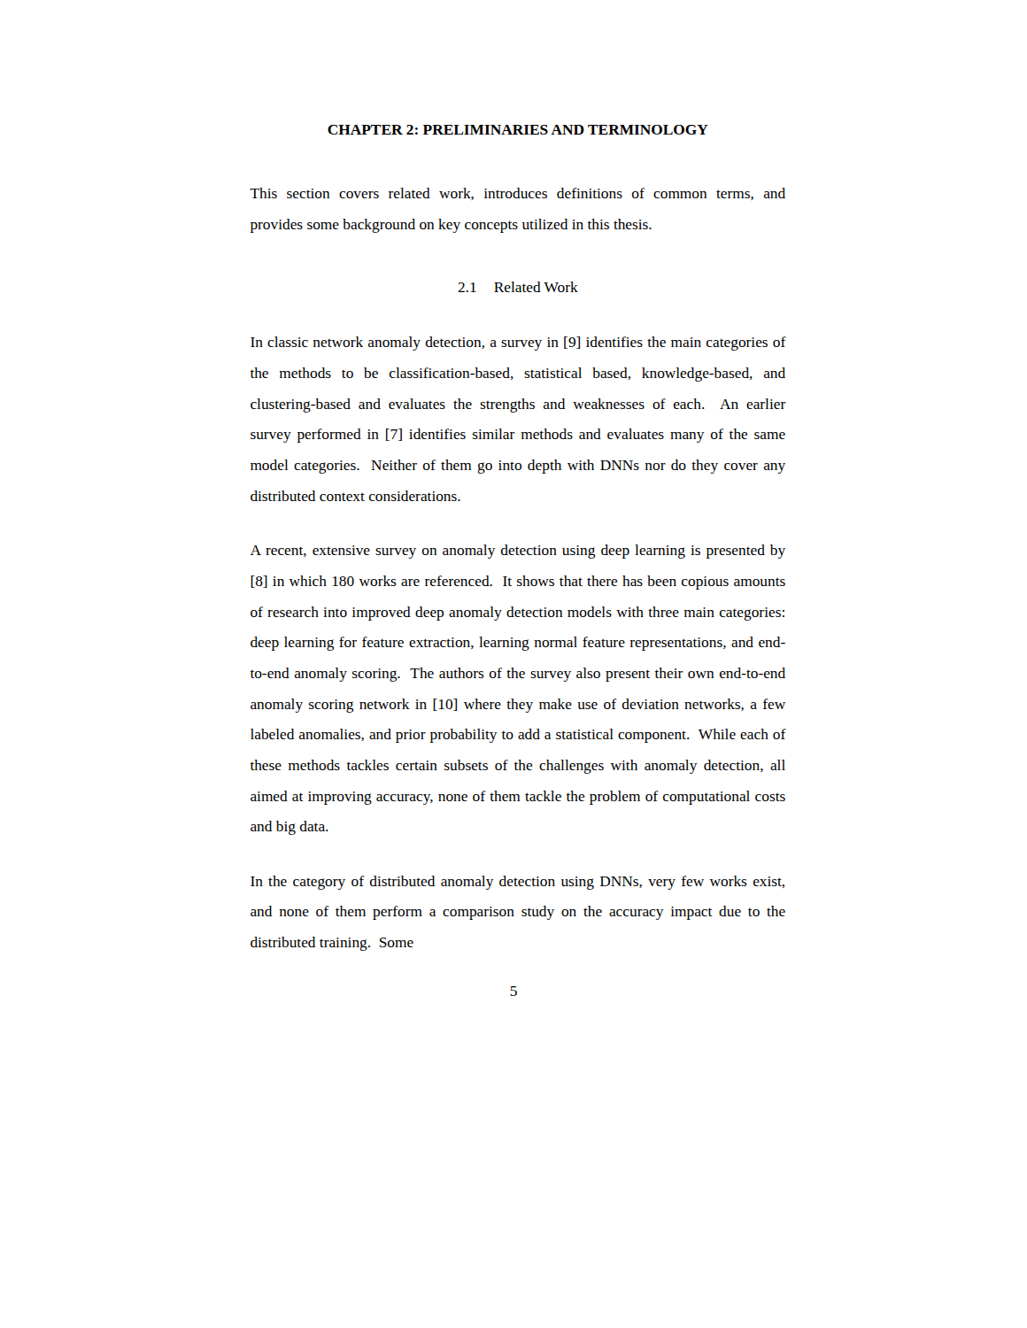CHAPTER 2: PRELIMINARIES AND TERMINOLOGY
This section covers related work, introduces definitions of common terms, and provides some background on key concepts utilized in this thesis.
2.1 Related Work
In classic network anomaly detection, a survey in [9] identifies the main categories of the methods to be classification-based, statistical based, knowledge-based, and clustering-based and evaluates the strengths and weaknesses of each. An earlier survey performed in [7] identifies similar methods and evaluates many of the same model categories. Neither of them go into depth with DNNs nor do they cover any distributed context considerations.
A recent, extensive survey on anomaly detection using deep learning is presented by [8] in which 180 works are referenced. It shows that there has been copious amounts of research into improved deep anomaly detection models with three main categories: deep learning for feature extraction, learning normal feature representations, and end-to-end anomaly scoring. The authors of the survey also present their own end-to-end anomaly scoring network in [10] where they make use of deviation networks, a few labeled anomalies, and prior probability to add a statistical component. While each of these methods tackles certain subsets of the challenges with anomaly detection, all aimed at improving accuracy, none of them tackle the problem of computational costs and big data.
In the category of distributed anomaly detection using DNNs, very few works exist, and none of them perform a comparison study on the accuracy impact due to the distributed training. Some
5